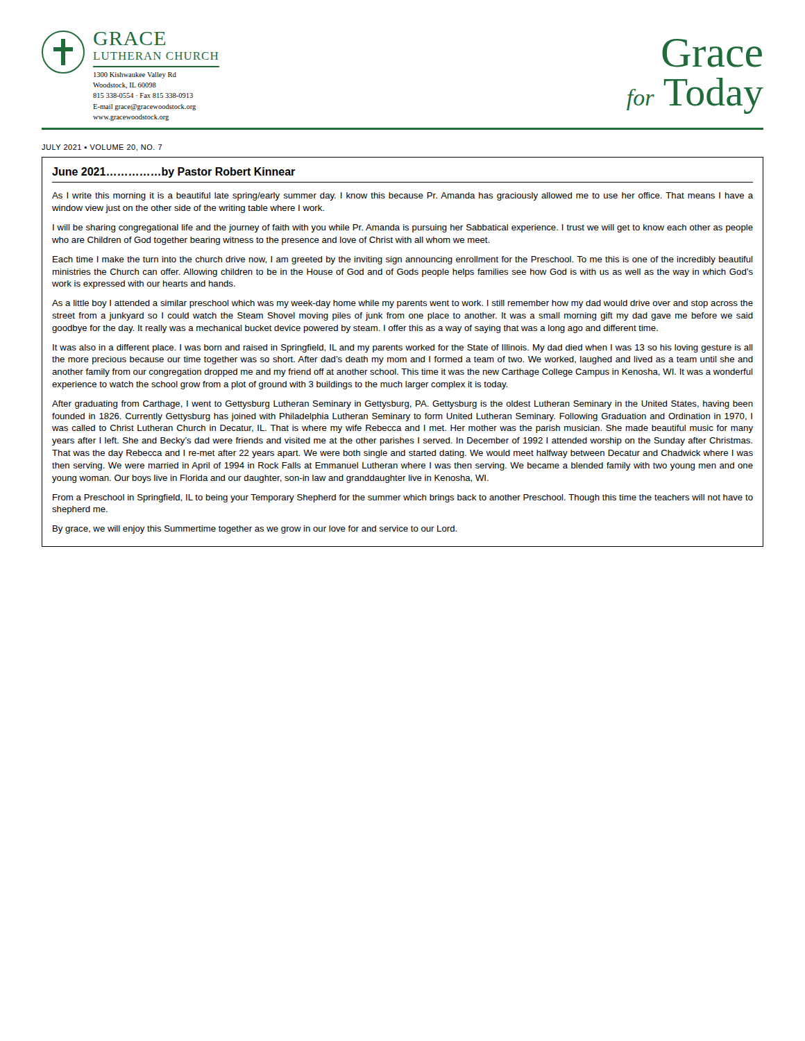GRACE
LUTHERAN CHURCH
1300 Kishwaukee Valley Rd
Woodstock, IL 60098
815 338-0554 · Fax 815 338-0913
E-mail grace@gracewoodstock.org
www.gracewoodstock.org
Grace
for Today
JULY 2021 ▪ VOLUME 20, NO. 7
June 2021……………by Pastor Robert Kinnear
As I write this morning it is a beautiful late spring/early summer day. I know this because Pr. Amanda has graciously allowed me to use her office. That means I have a window view just on the other side of the writing table where I work.
I will be sharing congregational life and the journey of faith with you while Pr. Amanda is pursuing her Sabbatical experience. I trust we will get to know each other as people who are Children of God together bearing witness to the presence and love of Christ with all whom we meet.
Each time I make the turn into the church drive now, I am greeted by the inviting sign announcing enrollment for the Preschool. To me this is one of the incredibly beautiful ministries the Church can offer. Allowing children to be in the House of God and of Gods people helps families see how God is with us as well as the way in which God’s work is expressed with our hearts and hands.
As a little boy I attended a similar preschool which was my week-day home while my parents went to work. I still remember how my dad would drive over and stop across the street from a junkyard so I could watch the Steam Shovel moving piles of junk from one place to another. It was a small morning gift my dad gave me before we said goodbye for the day. It really was a mechanical bucket device powered by steam. I offer this as a way of saying that was a long ago and different time.
It was also in a different place. I was born and raised in Springfield, IL and my parents worked for the State of Illinois. My dad died when I was 13 so his loving gesture is all the more precious because our time together was so short. After dad’s death my mom and I formed a team of two. We worked, laughed and lived as a team until she and another family from our congregation dropped me and my friend off at another school. This time it was the new Carthage College Campus in Kenosha, WI. It was a wonderful experience to watch the school grow from a plot of ground with 3 buildings to the much larger complex it is today.
After graduating from Carthage, I went to Gettysburg Lutheran Seminary in Gettysburg, PA. Gettysburg is the oldest Lutheran Seminary in the United States, having been founded in 1826. Currently Gettysburg has joined with Philadelphia Lutheran Seminary to form United Lutheran Seminary. Following Graduation and Ordination in 1970, I was called to Christ Lutheran Church in Decatur, IL. That is where my wife Rebecca and I met. Her mother was the parish musician. She made beautiful music for many years after I left. She and Becky’s dad were friends and visited me at the other parishes I served. In December of 1992 I attended worship on the Sunday after Christmas. That was the day Rebecca and I re-met after 22 years apart. We were both single and started dating. We would meet halfway between Decatur and Chadwick where I was then serving. We were married in April of 1994 in Rock Falls at Emmanuel Lutheran where I was then serving. We became a blended family with two young men and one young woman. Our boys live in Florida and our daughter, son-in law and granddaughter live in Kenosha, WI.
From a Preschool in Springfield, IL to being your Temporary Shepherd for the summer which brings back to another Preschool. Though this time the teachers will not have to shepherd me.
By grace, we will enjoy this Summertime together as we grow in our love for and service to our Lord.